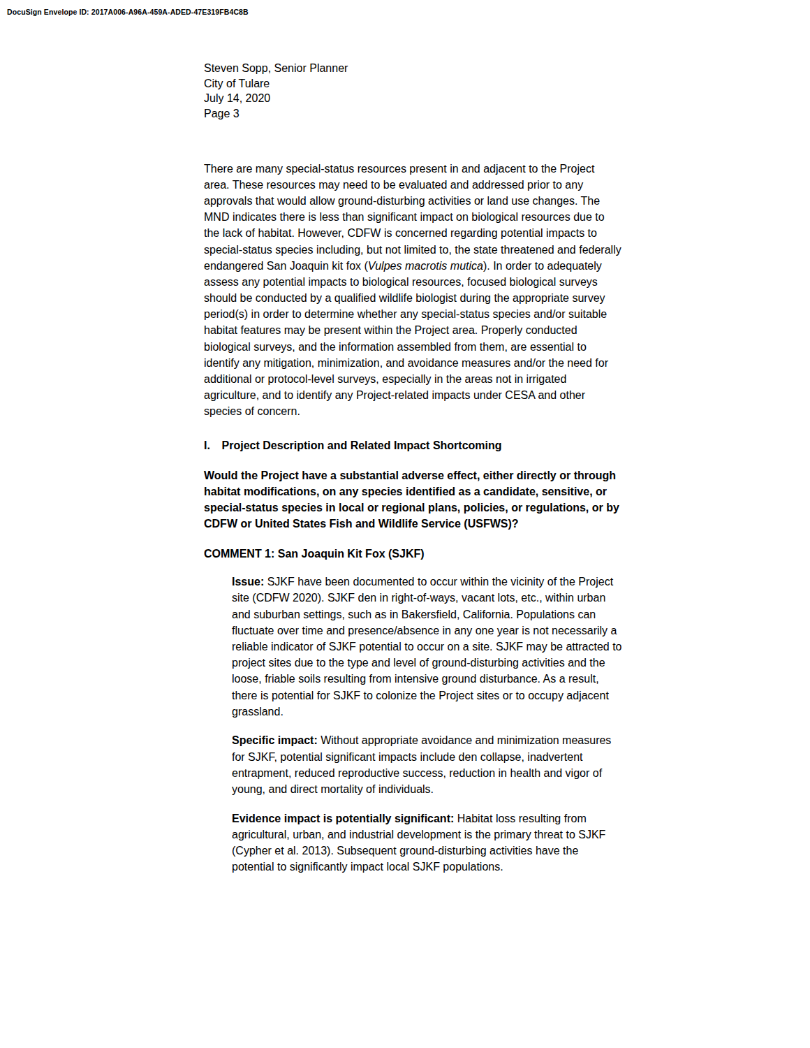DocuSign Envelope ID: 2017A006-A96A-459A-ADED-47E319FB4C8B
Steven Sopp, Senior Planner
City of Tulare
July 14, 2020
Page 3
There are many special-status resources present in and adjacent to the Project area. These resources may need to be evaluated and addressed prior to any approvals that would allow ground-disturbing activities or land use changes. The MND indicates there is less than significant impact on biological resources due to the lack of habitat. However, CDFW is concerned regarding potential impacts to special-status species including, but not limited to, the state threatened and federally endangered San Joaquin kit fox (Vulpes macrotis mutica). In order to adequately assess any potential impacts to biological resources, focused biological surveys should be conducted by a qualified wildlife biologist during the appropriate survey period(s) in order to determine whether any special-status species and/or suitable habitat features may be present within the Project area. Properly conducted biological surveys, and the information assembled from them, are essential to identify any mitigation, minimization, and avoidance measures and/or the need for additional or protocol-level surveys, especially in the areas not in irrigated agriculture, and to identify any Project-related impacts under CESA and other species of concern.
I. Project Description and Related Impact Shortcoming
Would the Project have a substantial adverse effect, either directly or through habitat modifications, on any species identified as a candidate, sensitive, or special-status species in local or regional plans, policies, or regulations, or by CDFW or United States Fish and Wildlife Service (USFWS)?
COMMENT 1: San Joaquin Kit Fox (SJKF)
Issue: SJKF have been documented to occur within the vicinity of the Project site (CDFW 2020). SJKF den in right-of-ways, vacant lots, etc., within urban and suburban settings, such as in Bakersfield, California. Populations can fluctuate over time and presence/absence in any one year is not necessarily a reliable indicator of SJKF potential to occur on a site. SJKF may be attracted to project sites due to the type and level of ground-disturbing activities and the loose, friable soils resulting from intensive ground disturbance. As a result, there is potential for SJKF to colonize the Project sites or to occupy adjacent grassland.
Specific impact: Without appropriate avoidance and minimization measures for SJKF, potential significant impacts include den collapse, inadvertent entrapment, reduced reproductive success, reduction in health and vigor of young, and direct mortality of individuals.
Evidence impact is potentially significant: Habitat loss resulting from agricultural, urban, and industrial development is the primary threat to SJKF (Cypher et al. 2013). Subsequent ground-disturbing activities have the potential to significantly impact local SJKF populations.